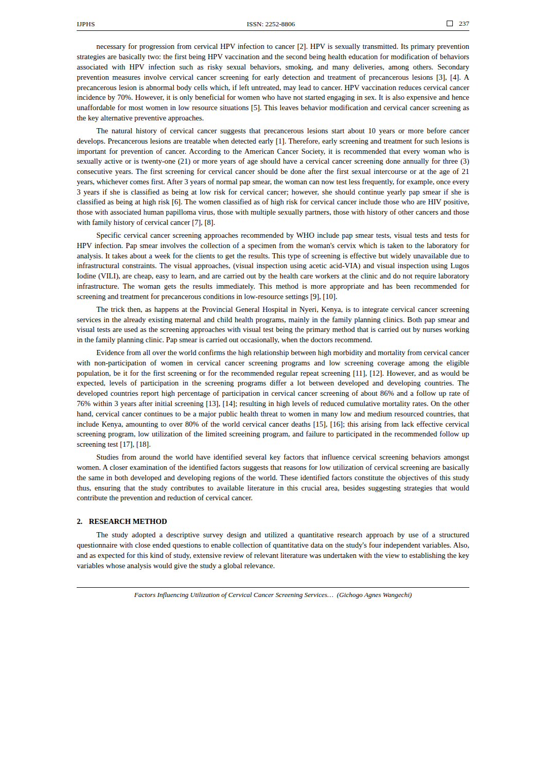IJPHS ISSN: 2252-8806 237
necessary for progression from cervical HPV infection to cancer [2]. HPV is sexually transmitted. Its primary prevention strategies are basically two: the first being HPV vaccination and the second being health education for modification of behaviors associated with HPV infection such as risky sexual behaviors, smoking, and many deliveries, among others. Secondary prevention measures involve cervical cancer screening for early detection and treatment of precancerous lesions [3], [4]. A precancerous lesion is abnormal body cells which, if left untreated, may lead to cancer. HPV vaccination reduces cervical cancer incidence by 70%. However, it is only beneficial for women who have not started engaging in sex. It is also expensive and hence unaffordable for most women in low resource situations [5]. This leaves behavior modification and cervical cancer screening as the key alternative preventive approaches.
The natural history of cervical cancer suggests that precancerous lesions start about 10 years or more before cancer develops. Precancerous lesions are treatable when detected early [1]. Therefore, early screening and treatment for such lesions is important for prevention of cancer. According to the American Cancer Society, it is recommended that every woman who is sexually active or is twenty-one (21) or more years of age should have a cervical cancer screening done annually for three (3) consecutive years. The first screening for cervical cancer should be done after the first sexual intercourse or at the age of 21 years, whichever comes first. After 3 years of normal pap smear, the woman can now test less frequently, for example, once every 3 years if she is classified as being at low risk for cervical cancer; however, she should continue yearly pap smear if she is classified as being at high risk [6]. The women classified as of high risk for cervical cancer include those who are HIV positive, those with associated human papilloma virus, those with multiple sexually partners, those with history of other cancers and those with family history of cervical cancer [7], [8].
Specific cervical cancer screening approaches recommended by WHO include pap smear tests, visual tests and tests for HPV infection. Pap smear involves the collection of a specimen from the woman's cervix which is taken to the laboratory for analysis. It takes about a week for the clients to get the results. This type of screening is effective but widely unavailable due to infrastructural constraints. The visual approaches, (visual inspection using acetic acid-VIA) and visual inspection using Lugos Iodine (VILI), are cheap, easy to learn, and are carried out by the health care workers at the clinic and do not require laboratory infrastructure. The woman gets the results immediately. This method is more appropriate and has been recommended for screening and treatment for precancerous conditions in low-resource settings [9], [10].
The trick then, as happens at the Provincial General Hospital in Nyeri, Kenya, is to integrate cervical cancer screening services in the already existing maternal and child health programs, mainly in the family planning clinics. Both pap smear and visual tests are used as the screening approaches with visual test being the primary method that is carried out by nurses working in the family planning clinic. Pap smear is carried out occasionally, when the doctors recommend.
Evidence from all over the world confirms the high relationship between high morbidity and mortality from cervical cancer with non-participation of women in cervical cancer screening programs and low screening coverage among the eligible population, be it for the first screening or for the recommended regular repeat screening [11], [12]. However, and as would be expected, levels of participation in the screening programs differ a lot between developed and developing countries. The developed countries report high percentage of participation in cervical cancer screening of about 86% and a follow up rate of 76% within 3 years after initial screening [13], [14]; resulting in high levels of reduced cumulative mortality rates. On the other hand, cervical cancer continues to be a major public health threat to women in many low and medium resourced countries, that include Kenya, amounting to over 80% of the world cervical cancer deaths [15], [16]; this arising from lack effective cervical screening program, low utilization of the limited screeining program, and failure to participated in the recommended follow up screening test [17], [18].
Studies from around the world have identified several key factors that influence cervical screening behaviors amongst women. A closer examination of the identified factors suggests that reasons for low utilization of cervical screening are basically the same in both developed and developing regions of the world. These identified factors constitute the objectives of this study thus, ensuring that the study contributes to available literature in this crucial area, besides suggesting strategies that would contribute the prevention and reduction of cervical cancer.
2. RESEARCH METHOD
The study adopted a descriptive survey design and utilized a quantitative research approach by use of a structured questionnaire with close ended questions to enable collection of quantitative data on the study's four independent variables. Also, and as expected for this kind of study, extensive review of relevant literature was undertaken with the view to establishing the key variables whose analysis would give the study a global relevance.
Factors Influencing Utilization of Cervical Cancer Screening Services… (Gichogo Agnes Wangechi)